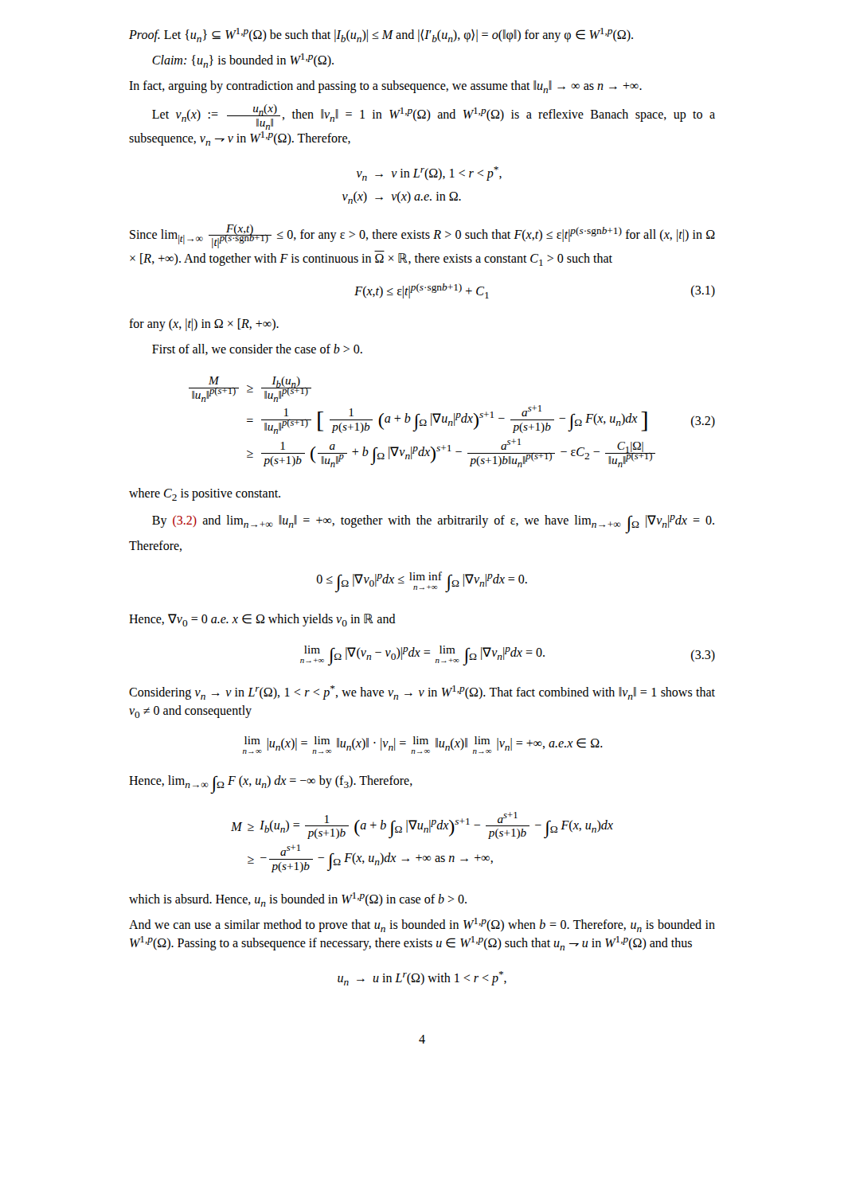Proof. Let {un} ⊆ W1,p(Ω) be such that |Ib(un)| ≤ M and |⟨I′b(un), φ⟩| = o(‖φ‖) for any φ ∈ W1,p(Ω).
Claim: {un} is bounded in W1,p(Ω).
In fact, arguing by contradiction and passing to a subsequence, we assume that ‖un‖ → ∞ as n → +∞.
Let vn(x) := un(x)‖un‖, then ‖vn‖ = 1 in W1,p(Ω) and W1,p(Ω) is a reflexive Banach space, up to a subsequence, vn ⇁ v in W1,p(Ω). Therefore,
| v n | → | v in L r (Ω), 1 < r < p * , |
| v n ( x ) | → | v ( x ) a.e. in Ω. |
Since lim|t|→∞ F(x,t)|t|p(s·sgnb+1) ≤ 0, for any ε > 0, there exists R > 0 such that F(x,t) ≤ ε|t|p(s·sgnb+1) for all (x, |t|) in Ω × [R, +∞). And together with F is continuous in Ω × ℝ, there exists a constant C1 > 0 such that
F(x,t) ≤ ε|t|p(s·sgnb+1) + C1 (3.1)
for any (x, |t|) in Ω × [R, +∞).
First of all, we consider the case of b > 0.
| M ‖ u n ‖ p ( s +1) | ≥ | I b ( u n ) ‖ u n ‖ p ( s +1) |
| | = | 1 ‖ u n ‖ p ( s +1) [ 1 p ( s +1) b ( a + b ∫ Ω /∇ u n / p dx ) s +1 − a s +1 p ( s +1) b − ∫ Ω F ( x , u n ) dx ] |
| | ≥ | 1 p ( s +1) b ( a ‖ u n ‖ p + b ∫ Ω /∇ v n / p dx ) s +1 − a s +1 p ( s +1) b ‖ u n ‖ p ( s +1) − ε C 2 − C 1 /Ω/ ‖ u n ‖ p ( s +1) |
(3.2)
where C2 is positive constant.
By (3.2) and limn→+∞ ‖un‖ = +∞, together with the arbitrarily of ε, we have limn→+∞ ∫Ω |∇vn|pdx = 0. Therefore,
0 ≤ ∫Ω |∇v0|pdx ≤ lim inf n→+∞ ∫Ω |∇vn|pdx = 0.
Hence, ∇v0 = 0 a.e. x ∈ Ω which yields v0 in ℝ and
lim n→+∞ ∫Ω |∇(vn − v0)|pdx = lim n→+∞ ∫Ω |∇vn|pdx = 0. (3.3)
Considering vn → v in Lr(Ω), 1 < r < p*, we have vn → v in W1,p(Ω). That fact combined with ‖vn‖ = 1 shows that v0 ≠ 0 and consequently
lim n→∞ |un(x)| = lim n→∞ ‖un(x)‖ · |vn| = lim n→∞ ‖un(x)‖ lim n→∞ |vn| = +∞, a.e.x ∈ Ω.
Hence, limn→∞ ∫Ω F (x, un) dx = −∞ by (f3). Therefore,
| M | ≥ | I b ( u n ) = 1 p ( s +1) b ( a + b ∫ Ω /∇ u n / p dx ) s +1 − a s +1 p ( s +1) b − ∫ Ω F ( x , u n ) dx |
| | ≥ | − a s +1 p ( s +1) b − ∫ Ω F ( x , u n ) dx → +∞ as n → +∞, |
which is absurd. Hence, un is bounded in W1,p(Ω) in case of b > 0.
And we can use a similar method to prove that un is bounded in W1,p(Ω) when b = 0. Therefore, un is bounded in W1,p(Ω). Passing to a subsequence if necessary, there exists u ∈ W1,p(Ω) such that un ⇁ u in W1,p(Ω) and thus
| u n | → | u in L r (Ω) with 1 < r < p * , |
4